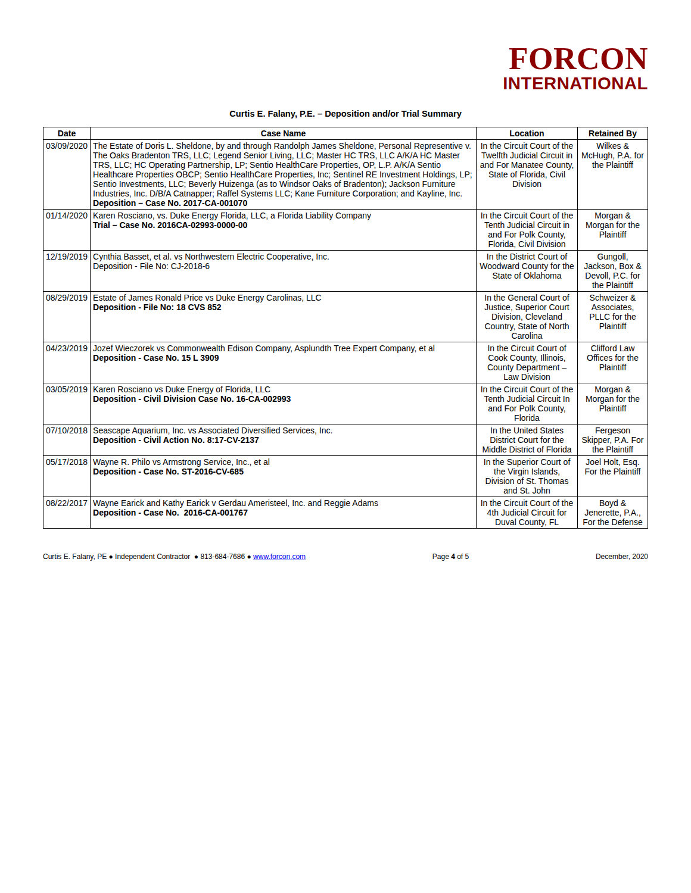FORCON
INTERNATIONAL
Curtis E. Falany, P.E. – Deposition and/or Trial Summary
| Date | Case Name | Location | Retained By |
| --- | --- | --- | --- |
| 03/09/2020 | The Estate of Doris L. Sheldone, by and through Randolph James Sheldone, Personal Representive v. The Oaks Bradenton TRS, LLC; Legend Senior Living, LLC; Master HC TRS, LLC A/K/A HC Master TRS, LLC; HC Operating Partnership, LP; Sentio HealthCare Properties, OP, L.P. A/K/A Sentio Healthcare Properties OBCP; Sentio HealthCare Properties, Inc; Sentinel RE Investment Holdings, LP; Sentio Investments, LLC; Beverly Huizenga (as to Windsor Oaks of Bradenton); Jackson Furniture Industries, Inc. D/B/A Catnapper; Raffel Systems LLC; Kane Furniture Corporation; and Kayline, Inc. Deposition – Case No. 2017-CA-001070 | In the Circuit Court of the Twelfth Judicial Circuit in and For Manatee County, State of Florida, Civil Division | Wilkes & McHugh, P.A. for the Plaintiff |
| 01/14/2020 | Karen Rosciano, vs. Duke Energy Florida, LLC, a Florida Liability Company Trial – Case No. 2016CA-02993-0000-00 | In the Circuit Court of the Tenth Judicial Circuit in and For Polk County, Florida, Civil Division | Morgan & Morgan for the Plaintiff |
| 12/19/2019 | Cynthia Basset, et al. vs Northwestern Electric Cooperative, Inc. Deposition - File No: CJ-2018-6 | In the District Court of Woodward County for the State of Oklahoma | Gungoll, Jackson, Box & Devoll, P.C. for the Plaintiff |
| 08/29/2019 | Estate of James Ronald Price vs Duke Energy Carolinas, LLC Deposition - File No: 18 CVS 852 | In the General Court of Justice, Superior Court Division, Cleveland Country, State of North Carolina | Schweizer & Associates, PLLC for the Plaintiff |
| 04/23/2019 | Jozef Wieczorek vs Commonwealth Edison Company, Asplundth Tree Expert Company, et al Deposition - Case No. 15 L 3909 | In the Circuit Court of Cook County, Illinois, County Department – Law Division | Clifford Law Offices for the Plaintiff |
| 03/05/2019 | Karen Rosciano vs Duke Energy of Florida, LLC Deposition - Civil Division Case No. 16-CA-002993 | In the Circuit Court of the Tenth Judicial Circuit In and For Polk County, Florida | Morgan & Morgan for the Plaintiff |
| 07/10/2018 | Seascape Aquarium, Inc. vs Associated Diversified Services, Inc. Deposition - Civil Action No. 8:17-CV-2137 | In the United States District Court for the Middle District of Florida | Fergeson Skipper, P.A. For the Plaintiff |
| 05/17/2018 | Wayne R. Philo vs Armstrong Service, Inc., et al Deposition - Case No. ST-2016-CV-685 | In the Superior Court of the Virgin Islands, Division of St. Thomas and St. John | Joel Holt, Esq. For the Plaintiff |
| 08/22/2017 | Wayne Earick and Kathy Earick v Gerdau Ameristeel, Inc. and Reggie Adams Deposition - Case No. 2016-CA-001767 | In the Circuit Court of the 4th Judicial Circuit for Duval County, FL | Boyd & Jenerette, P.A., For the Defense |
Curtis E. Falany, PE ● Independent Contractor ● 813-684-7686 ● www.forcon.com
Page 4 of 5
December, 2020